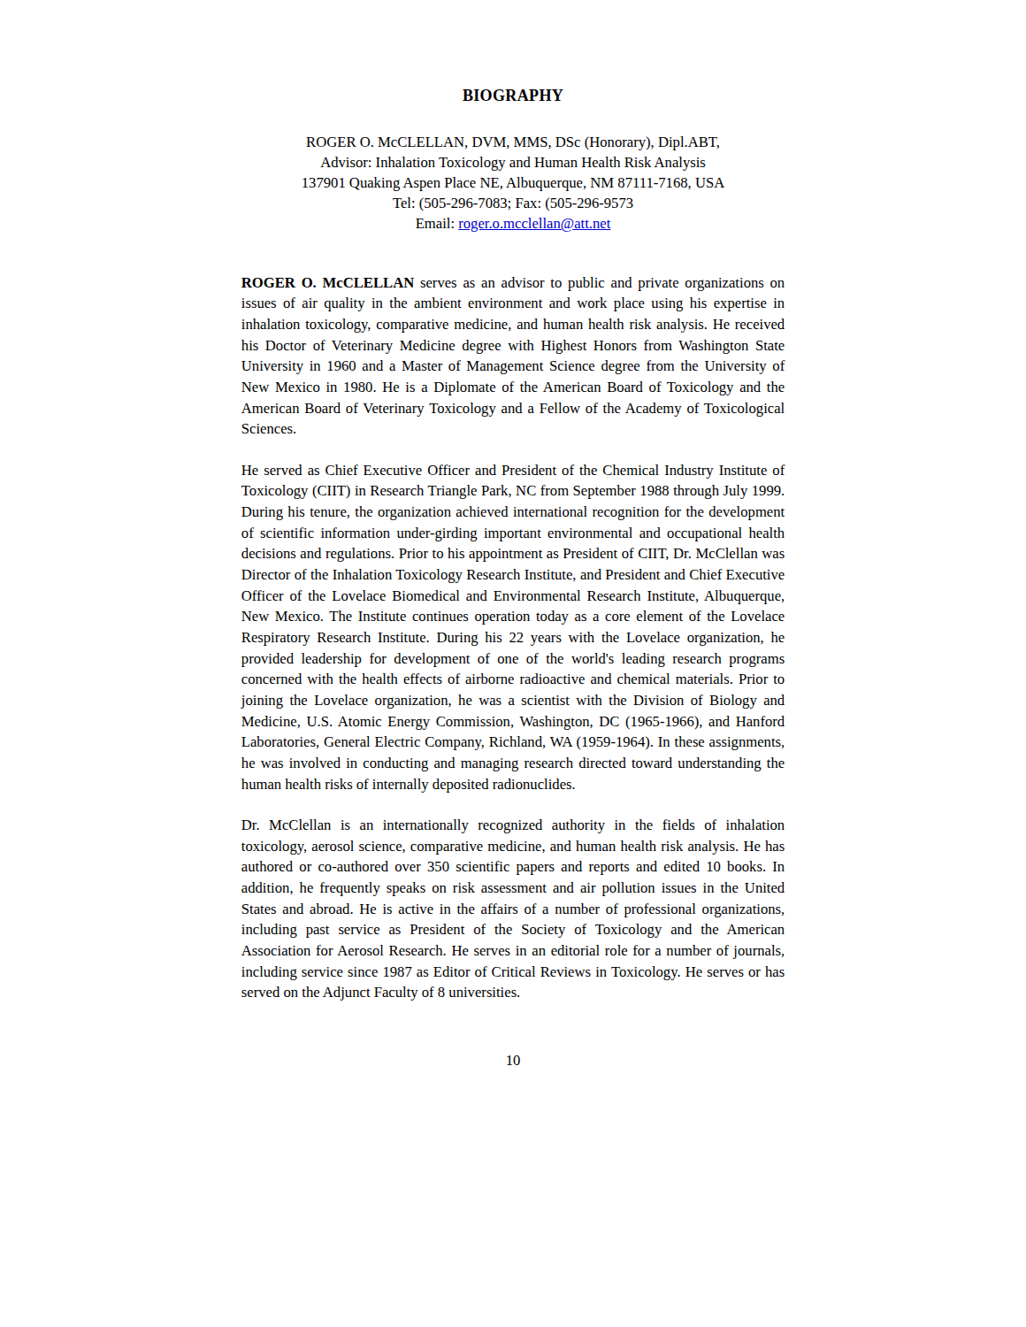BIOGRAPHY
ROGER O. McCLELLAN, DVM, MMS, DSc (Honorary), Dipl.ABT,
Advisor: Inhalation Toxicology and Human Health Risk Analysis
137901 Quaking Aspen Place NE, Albuquerque, NM 87111-7168, USA
Tel: (505-296-7083; Fax: (505-296-9573
Email: roger.o.mcclellan@att.net
ROGER O. McCLELLAN serves as an advisor to public and private organizations on issues of air quality in the ambient environment and work place using his expertise in inhalation toxicology, comparative medicine, and human health risk analysis. He received his Doctor of Veterinary Medicine degree with Highest Honors from Washington State University in 1960 and a Master of Management Science degree from the University of New Mexico in 1980. He is a Diplomate of the American Board of Toxicology and the American Board of Veterinary Toxicology and a Fellow of the Academy of Toxicological Sciences.
He served as Chief Executive Officer and President of the Chemical Industry Institute of Toxicology (CIIT) in Research Triangle Park, NC from September 1988 through July 1999. During his tenure, the organization achieved international recognition for the development of scientific information under-girding important environmental and occupational health decisions and regulations. Prior to his appointment as President of CIIT, Dr. McClellan was Director of the Inhalation Toxicology Research Institute, and President and Chief Executive Officer of the Lovelace Biomedical and Environmental Research Institute, Albuquerque, New Mexico. The Institute continues operation today as a core element of the Lovelace Respiratory Research Institute. During his 22 years with the Lovelace organization, he provided leadership for development of one of the world's leading research programs concerned with the health effects of airborne radioactive and chemical materials. Prior to joining the Lovelace organization, he was a scientist with the Division of Biology and Medicine, U.S. Atomic Energy Commission, Washington, DC (1965-1966), and Hanford Laboratories, General Electric Company, Richland, WA (1959-1964). In these assignments, he was involved in conducting and managing research directed toward understanding the human health risks of internally deposited radionuclides.
Dr. McClellan is an internationally recognized authority in the fields of inhalation toxicology, aerosol science, comparative medicine, and human health risk analysis. He has authored or co-authored over 350 scientific papers and reports and edited 10 books. In addition, he frequently speaks on risk assessment and air pollution issues in the United States and abroad. He is active in the affairs of a number of professional organizations, including past service as President of the Society of Toxicology and the American Association for Aerosol Research. He serves in an editorial role for a number of journals, including service since 1987 as Editor of Critical Reviews in Toxicology. He serves or has served on the Adjunct Faculty of 8 universities.
10